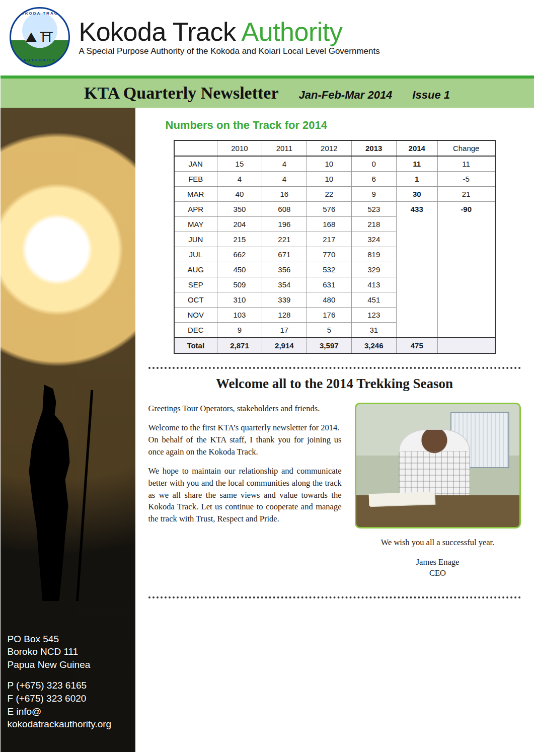KOKODA TRACK ⛰ ⛩ AUTHORITY
Kokoda Track Authority
A Special Purpose Authority of the Kokoda and Koiari Local Level Governments
KTA Quarterly Newsletter Jan-Feb-Mar 2014 Issue 1
PO Box 545
Boroko NCD 111
Papua New Guinea
P (+675) 323 6165
F (+675) 323 6020
E info@
kokodatrackauthority.org
Numbers on the Track for 2014
| | 2010 | 2011 | 2012 | 2013 | 2014 | Change |
| --- | --- | --- | --- | --- | --- | --- |
| JAN | 15 | 4 | 10 | 0 | 11 | 11 |
| FEB | 4 | 4 | 10 | 6 | 1 | -5 |
| MAR | 40 | 16 | 22 | 9 | 30 | 21 |
| APR | 350 | 608 | 576 | 523 | 433 | -90 |
| MAY | 204 | 196 | 168 | 218 |
| JUN | 215 | 221 | 217 | 324 |
| JUL | 662 | 671 | 770 | 819 |
| AUG | 450 | 356 | 532 | 329 |
| SEP | 509 | 354 | 631 | 413 |
| OCT | 310 | 339 | 480 | 451 |
| NOV | 103 | 128 | 176 | 123 |
| DEC | 9 | 17 | 5 | 31 |
| Total | 2,871 | 2,914 | 3,597 | 3,246 | 475 | |
Welcome all to the 2014 Trekking Season
Greetings Tour Operators, stakeholders and friends.
Welcome to the first KTA’s quarterly newsletter for 2014.
On behalf of the KTA staff, I thank you for joining us once again on the Kokoda Track.
We hope to maintain our relationship and communicate better with you and the local communities along the track as we all share the same views and value towards the Kokoda Track. Let us continue to cooperate and manage the track with Trust, Respect and Pride.
We wish you all a successful year.
James Enage
CEO